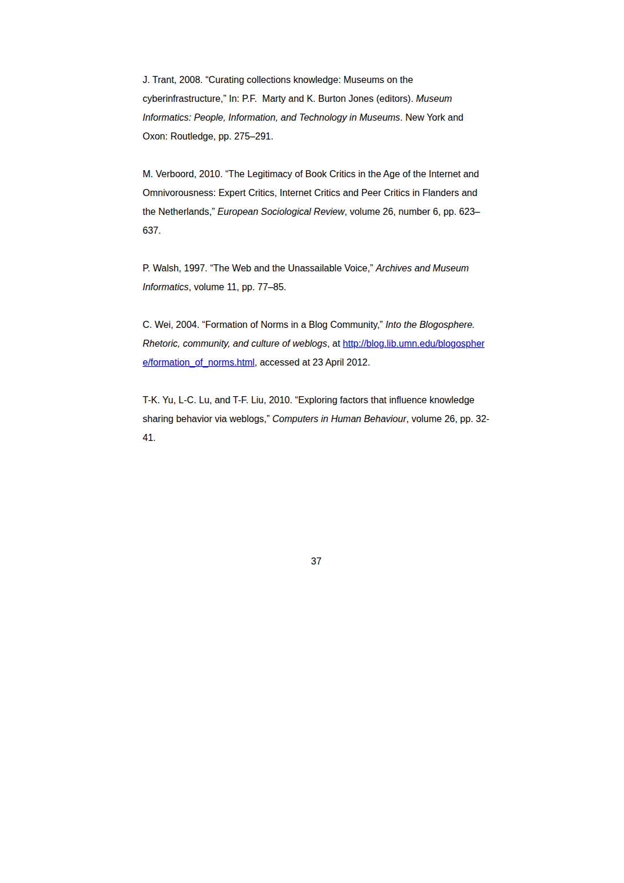J. Trant, 2008. “Curating collections knowledge: Museums on the cyberinfrastructure,” In: P.F. Marty and K. Burton Jones (editors). Museum Informatics: People, Information, and Technology in Museums. New York and Oxon: Routledge, pp. 275–291.
M. Verboord, 2010. “The Legitimacy of Book Critics in the Age of the Internet and Omnivorousness: Expert Critics, Internet Critics and Peer Critics in Flanders and the Netherlands,” European Sociological Review, volume 26, number 6, pp. 623–637.
P. Walsh, 1997. “The Web and the Unassailable Voice,” Archives and Museum Informatics, volume 11, pp. 77–85.
C. Wei, 2004. “Formation of Norms in a Blog Community,” Into the Blogosphere. Rhetoric, community, and culture of weblogs, at http://blog.lib.umn.edu/blogosphere/formation_of_norms.html, accessed at 23 April 2012.
T-K. Yu, L-C. Lu, and T-F. Liu, 2010. “Exploring factors that influence knowledge sharing behavior via weblogs,” Computers in Human Behaviour, volume 26, pp. 32-41.
37